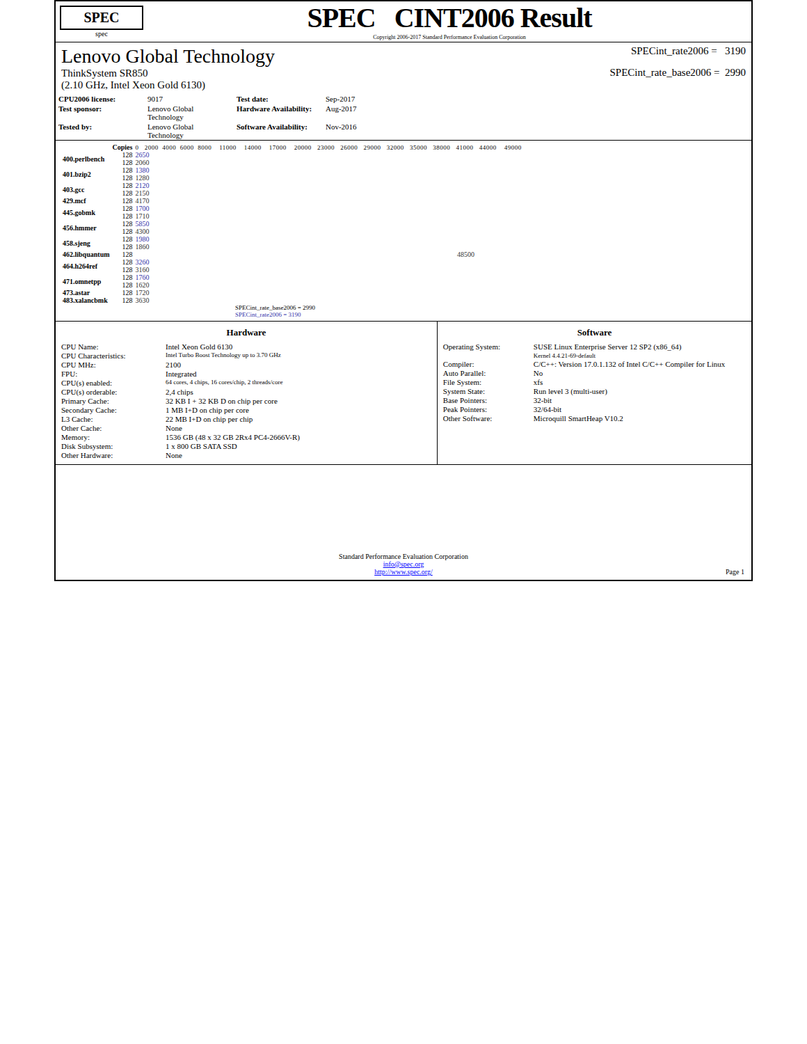SPEC
spec
SPEC CINT2006 Result
Copyright 2006-2017 Standard Performance Evaluation Corporation
Lenovo Global Technology
ThinkSystem SR850
(2.10 GHz, Intel Xeon Gold 6130)
SPECint_rate2006 = 3190
SPECint_rate_base2006 = 2990
| CPU2006 license: | 9017 | Test date: | Sep-2017 |
| Test sponsor: | Lenovo Global Technology | Hardware Availability: | Aug-2017 |
| Tested by: | Lenovo Global Technology | Software Availability: | Nov-2016 |
| | Copies | 0 2000 4000 6000 8000 11000 14000 17000 20000 23000 26000 29000 32000 35000 38000 41000 44000 49000 |
| 400.perlbench | 128 | 2650 | |
| 128 | 2060 | |
| 401.bzip2 | 128 | 1380 | |
| 128 | 1280 | |
| 403.gcc | 128 | 2120 | |
| 128 | 2150 | |
| 429.mcf | 128 | 4170 | |
| 445.gobmk | 128 | 1700 | |
| 128 | 1710 | |
| 456.hmmer | 128 | 5850 | |
| 128 | 4300 | |
| 458.sjeng | 128 | 1980 | |
| 128 | 1860 | |
| 462.libquantum | 128 | 48500 | |
| 464.h264ref | 128 | 3260 | |
| 128 | 3160 | |
| 471.omnetpp | 128 | 1760 | |
| 128 | 1620 | |
| 473.astar | 128 | 1720 | |
| 483.xalancbmk | 128 | 3630 | |
SPECint_rate_base2006 = 2990
SPECint_rate2006 = 3190
Hardware
CPU Name:
Intel Xeon Gold 6130
CPU Characteristics:
Intel Turbo Boost Technology up to 3.70 GHz
CPU MHz:
2100
FPU:
Integrated
CPU(s) enabled:
64 cores, 4 chips, 16 cores/chip, 2 threads/core
CPU(s) orderable:
2,4 chips
Primary Cache:
32 KB I + 32 KB D on chip per core
Secondary Cache:
1 MB I+D on chip per core
L3 Cache:
22 MB I+D on chip per chip
Other Cache:
None
Memory:
1536 GB (48 x 32 GB 2Rx4 PC4-2666V-R)
Disk Subsystem:
1 x 800 GB SATA SSD
Other Hardware:
None
Software
Operating System:
SUSE Linux Enterprise Server 12 SP2 (x86_64)
Kernel 4.4.21-69-default
Compiler:
C/C++: Version 17.0.1.132 of Intel C/C++ Compiler for Linux
Auto Parallel:
No
File System:
xfs
System State:
Run level 3 (multi-user)
Base Pointers:
32-bit
Peak Pointers:
32/64-bit
Other Software:
Microquill SmartHeap V10.2
Standard Performance Evaluation Corporation
info@spec.org
http://www.spec.org/
Page 1